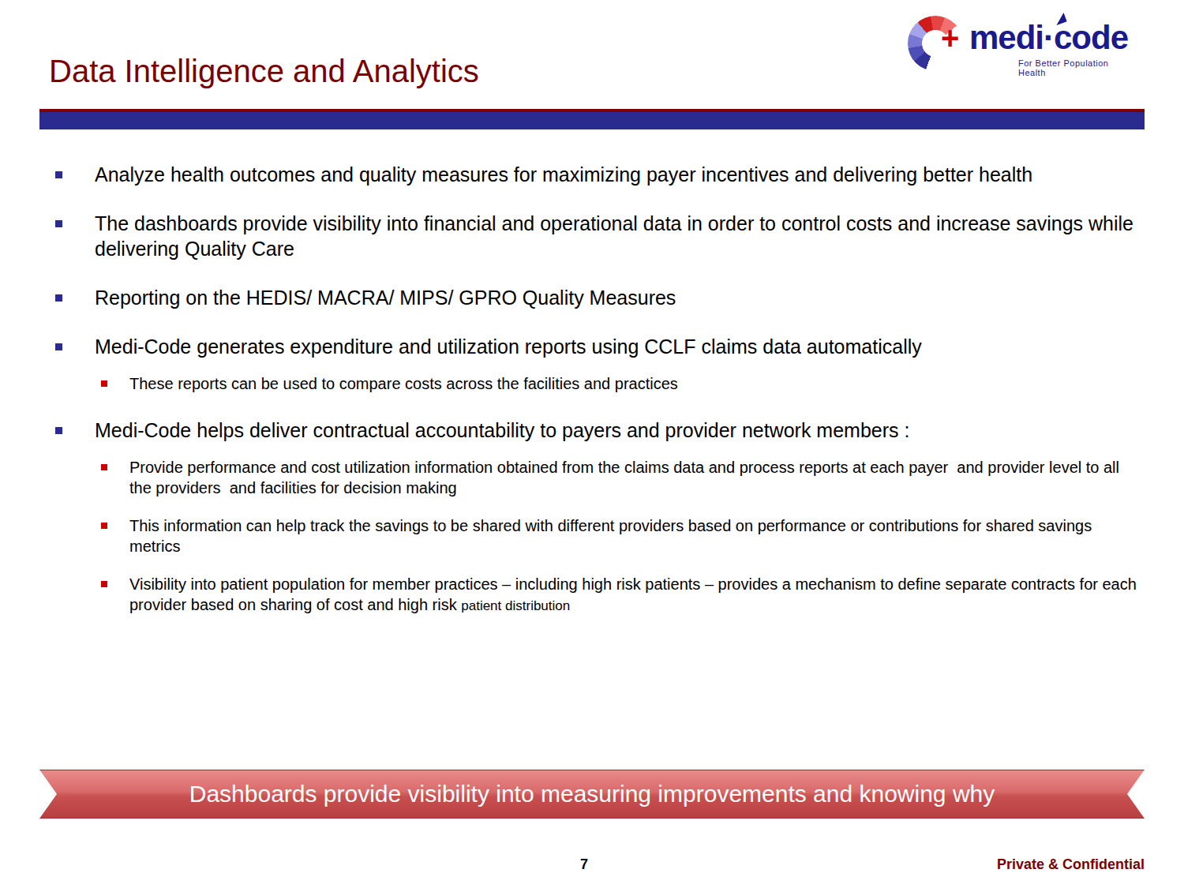+
medi·code
For Better Population Health
Data Intelligence and Analytics
Analyze health outcomes and quality measures for maximizing payer incentives and delivering better health
The dashboards provide visibility into financial and operational data in order to control costs and increase savings while delivering Quality Care
Reporting on the HEDIS/ MACRA/ MIPS/ GPRO Quality Measures
Medi-Code generates expenditure and utilization reports using CCLF claims data automatically
These reports can be used to compare costs across the facilities and practices
Medi-Code helps deliver contractual accountability to payers and provider network members :
Provide performance and cost utilization information obtained from the claims data and process reports at each payer and provider level to all the providers and facilities for decision making
This information can help track the savings to be shared with different providers based on performance or contributions for shared savings metrics
Visibility into patient population for member practices – including high risk patients – provides a mechanism to define separate contracts for each provider based on sharing of cost and high risk patient distribution
Dashboards provide visibility into measuring improvements and knowing why
7
Private & Confidential